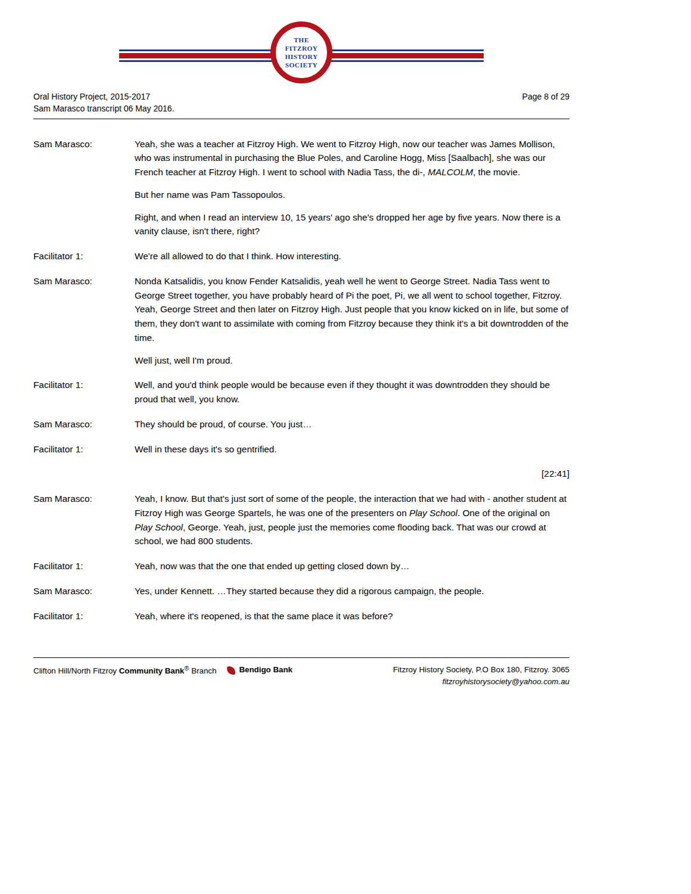THE
FITZROY
HISTORY
SOCIETY
Oral History Project, 2015-2017
Sam Marasco transcript 06 May 2016.
Page 8 of 29
| Sam Marasco: | Yeah, she was a teacher at Fitzroy High. We went to Fitzroy High, now our teacher was James Mollison, who was instrumental in purchasing the Blue Poles, and Caroline Hogg, Miss [Saalbach], she was our French teacher at Fitzroy High. I went to school with Nadia Tass, the di-, MALCOLM , the movie. But her name was Pam Tassopoulos. Right, and when I read an interview 10, 15 years' ago she's dropped her age by five years. Now there is a vanity clause, isn't there, right? |
| Facilitator 1: | We're all allowed to do that I think. How interesting. |
| Sam Marasco: | Nonda Katsalidis, you know Fender Katsalidis, yeah well he went to George Street. Nadia Tass went to George Street together, you have probably heard of Pi the poet, Pi, we all went to school together, Fitzroy. Yeah, George Street and then later on Fitzroy High. Just people that you know kicked on in life, but some of them, they don't want to assimilate with coming from Fitzroy because they think it's a bit downtrodden of the time. Well just, well I'm proud. |
| Facilitator 1: | Well, and you'd think people would be because even if they thought it was downtrodden they should be proud that well, you know. |
| Sam Marasco: | They should be proud, of course. You just… |
| Facilitator 1: | Well in these days it's so gentrified. |
| | [22:41] |
| Sam Marasco: | Yeah, I know. But that's just sort of some of the people, the interaction that we had with - another student at Fitzroy High was George Spartels, he was one of the presenters on Play School . One of the original on Play School , George. Yeah, just, people just the memories come flooding back. That was our crowd at school, we had 800 students. |
| Facilitator 1: | Yeah, now was that the one that ended up getting closed down by… |
| Sam Marasco: | Yes, under Kennett. …They started because they did a rigorous campaign, the people. |
| Facilitator 1: | Yeah, where it's reopened, is that the same place it was before? |
Clifton Hill/North Fitzroy Community Bank® Branch
Bendigo Bank
Fitzroy History Society, P.O Box 180, Fitzroy. 3065
fitzroyhistorysociety@yahoo.com.au